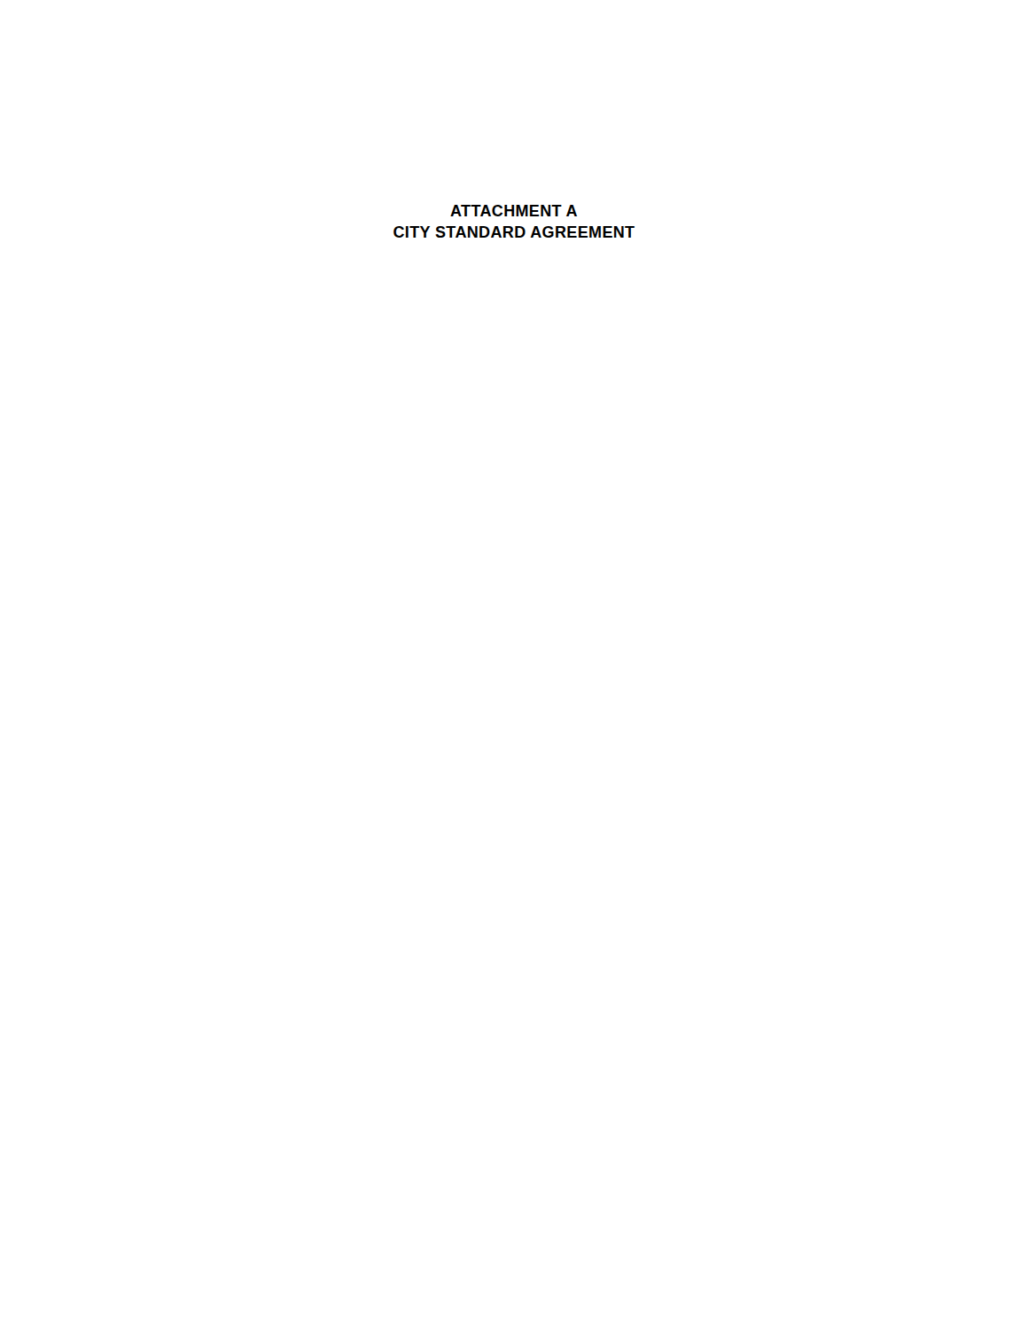ATTACHMENT A
CITY STANDARD AGREEMENT